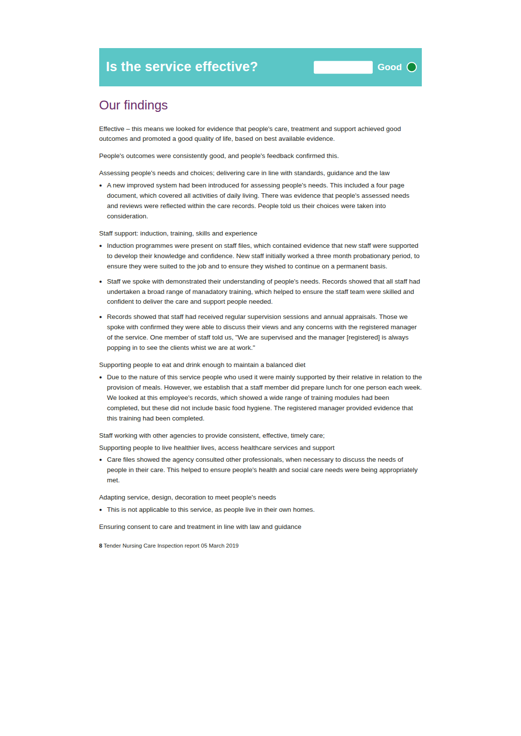Is the service effective?
Good
Our findings
Effective – this means we looked for evidence that people's care, treatment and support achieved good outcomes and promoted a good quality of life, based on best available evidence.
People's outcomes were consistently good, and people's feedback confirmed this.
Assessing people's needs and choices; delivering care in line with standards, guidance and the law
A new improved system had been introduced for assessing people's needs. This included a four page document, which covered all activities of daily living. There was evidence that people's assessed needs and reviews were reflected within the care records. People told us their choices were taken into consideration.
Staff support: induction, training, skills and experience
Induction programmes were present on staff files, which contained evidence that new staff were supported to develop their knowledge and confidence. New staff initially worked a three month probationary period, to ensure they were suited to the job and to ensure they wished to continue on a permanent basis.
Staff we spoke with demonstrated their understanding of people's needs. Records showed that all staff had undertaken a broad range of manadatory training, which helped to ensure the staff team were skilled and confident to deliver the care and support people needed.
Records showed that staff had received regular supervision sessions and annual appraisals. Those we spoke with confirmed they were able to discuss their views and any concerns with the registered manager of the service. One member of staff told us, "We are supervised and the manager [registered] is always popping in to see the clients whist we are at work."
Supporting people to eat and drink enough to maintain a balanced diet
Due to the nature of this service people who used it were mainly supported by their relative in relation to the provision of meals. However, we establish that a staff member did prepare lunch for one person each week. We looked at this employee's records, which showed a wide range of training modules had been completed, but these did not include basic food hygiene. The registered manager provided evidence that this training had been completed.
Staff working with other agencies to provide consistent, effective, timely care;
Supporting people to live healthier lives, access healthcare services and support
Care files showed the agency consulted other professionals, when necessary to discuss the needs of people in their care. This helped to ensure people's health and social care needs were being appropriately met.
Adapting service, design, decoration to meet people's needs
This is not applicable to this service, as people live in their own homes.
Ensuring consent to care and treatment in line with law and guidance
8 Tender Nursing Care Inspection report 05 March 2019